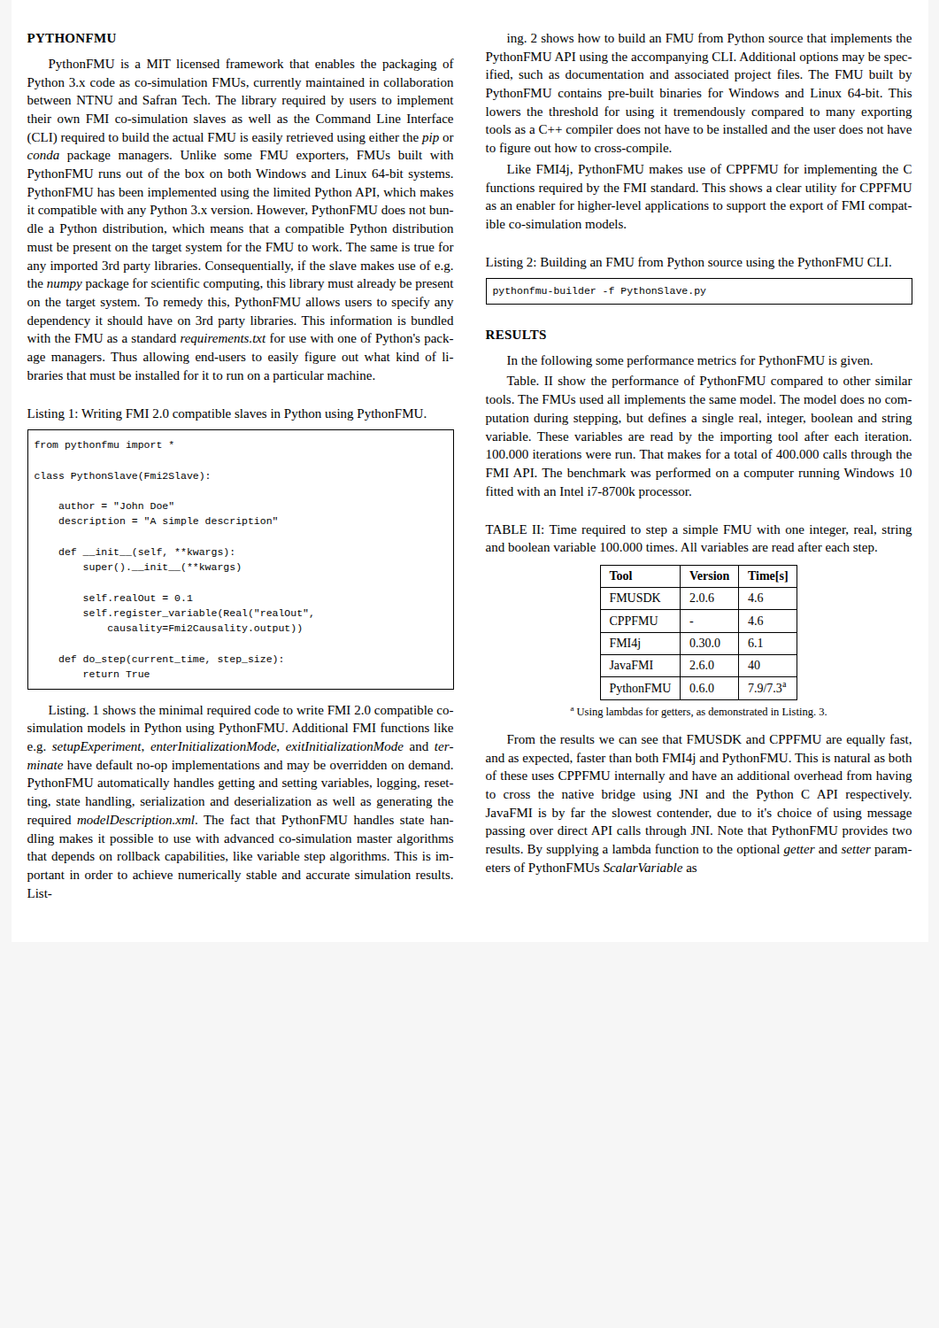PYTHONFMU
PythonFMU is a MIT licensed framework that enables the packaging of Python 3.x code as co-simulation FMUs, currently maintained in collaboration between NTNU and Safran Tech. The library required by users to implement their own FMI co-simulation slaves as well as the Command Line Interface (CLI) required to build the actual FMU is easily retrieved using either the pip or conda package managers. Unlike some FMU exporters, FMUs built with PythonFMU runs out of the box on both Windows and Linux 64-bit systems. PythonFMU has been implemented using the limited Python API, which makes it compatible with any Python 3.x version. However, PythonFMU does not bundle a Python distribution, which means that a compatible Python distribution must be present on the target system for the FMU to work. The same is true for any imported 3rd party libraries. Consequentially, if the slave makes use of e.g. the numpy package for scientific computing, this library must already be present on the target system. To remedy this, PythonFMU allows users to specify any dependency it should have on 3rd party libraries. This information is bundled with the FMU as a standard requirements.txt for use with one of Python's package managers. Thus allowing end-users to easily figure out what kind of libraries that must be installed for it to run on a particular machine.
Listing 1: Writing FMI 2.0 compatible slaves in Python using PythonFMU.
from pythonfmu import *

class PythonSlave(Fmi2Slave):

    author = "John Doe"
    description = "A simple description"

    def __init__(self, **kwargs):
        super().__init__(**kwargs)

        self.realOut = 0.1
        self.register_variable(Real("realOut",
            causality=Fmi2Causality.output))

    def do_step(current_time, step_size):
        return True
Listing. 1 shows the minimal required code to write FMI 2.0 compatible co-simulation models in Python using PythonFMU. Additional FMI functions like e.g. setupExperiment, enterInitializationMode, exitInitializationMode and terminate have default no-op implementations and may be overridden on demand. PythonFMU automatically handles getting and setting variables, logging, resetting, state handling, serialization and deserialization as well as generating the required modelDescription.xml. The fact that PythonFMU handles state handling makes it possible to use with advanced co-simulation master algorithms that depends on rollback capabilities, like variable step algorithms. This is important in order to achieve numerically stable and accurate simulation results. List-
ing. 2 shows how to build an FMU from Python source that implements the PythonFMU API using the accompanying CLI. Additional options may be specified, such as documentation and associated project files. The FMU built by PythonFMU contains pre-built binaries for Windows and Linux 64-bit. This lowers the threshold for using it tremendously compared to many exporting tools as a C++ compiler does not have to be installed and the user does not have to figure out how to cross-compile.
Like FMI4j, PythonFMU makes use of CPPFMU for implementing the C functions required by the FMI standard. This shows a clear utility for CPPFMU as an enabler for higher-level applications to support the export of FMI compatible co-simulation models.
Listing 2: Building an FMU from Python source using the PythonFMU CLI.
pythonfmu-builder -f PythonSlave.py
RESULTS
In the following some performance metrics for PythonFMU is given.
Table. II show the performance of PythonFMU compared to other similar tools. The FMUs used all implements the same model. The model does no computation during stepping, but defines a single real, integer, boolean and string variable. These variables are read by the importing tool after each iteration. 100.000 iterations were run. That makes for a total of 400.000 calls through the FMI API. The benchmark was performed on a computer running Windows 10 fitted with an Intel i7-8700k processor.
TABLE II: Time required to step a simple FMU with one integer, real, string and boolean variable 100.000 times. All variables are read after each step.
| Tool | Version | Time[s] |
| --- | --- | --- |
| FMUSDK | 2.0.6 | 4.6 |
| CPPFMU | - | 4.6 |
| FMI4j | 0.30.0 | 6.1 |
| JavaFMI | 2.6.0 | 40 |
| PythonFMU | 0.6.0 | 7.9/7.3 a |
a Using lambdas for getters, as demonstrated in Listing. 3.
From the results we can see that FMUSDK and CPPFMU are equally fast, and as expected, faster than both FMI4j and PythonFMU. This is natural as both of these uses CPPFMU internally and have an additional overhead from having to cross the native bridge using JNI and the Python C API respectively. JavaFMI is by far the slowest contender, due to it's choice of using message passing over direct API calls through JNI. Note that PythonFMU provides two results. By supplying a lambda function to the optional getter and setter parameters of PythonFMUs ScalarVariable as